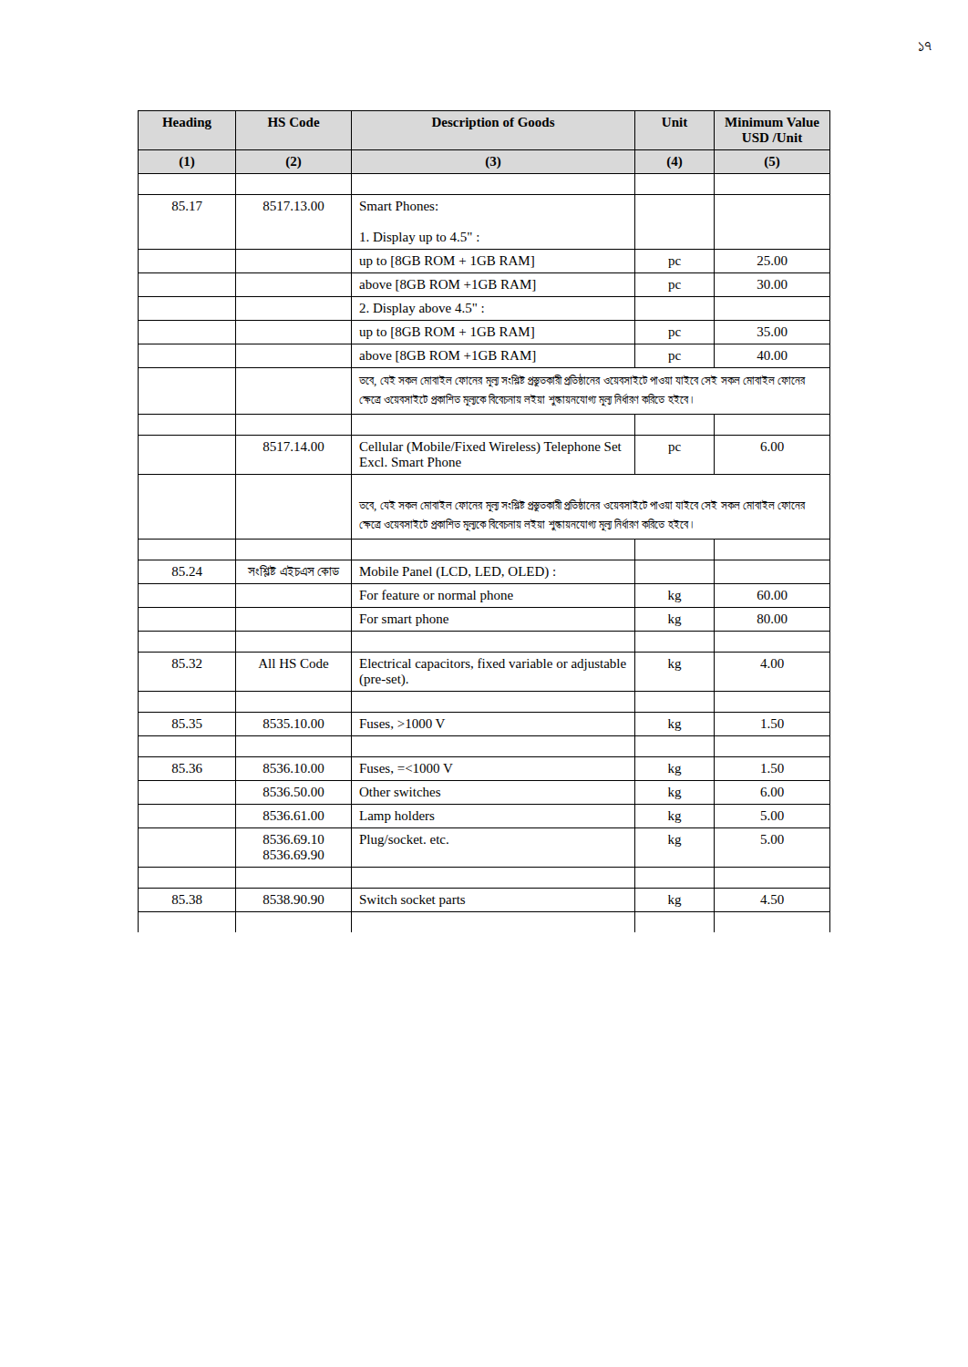১৭
| Heading | HS Code | Description of Goods | Unit | Minimum Value USD /Unit |
| --- | --- | --- | --- | --- |
| (1) | (2) | (3) | (4) | (5) |
| 85.17 | 8517.13.00 | Smart Phones: 1. Display up to 4.5" : | | |
| | | up to [8GB ROM + 1GB RAM] | pc | 25.00 |
| | | above [8GB ROM +1GB RAM] | pc | 30.00 |
| | | 2. Display above 4.5" : | | |
| | | up to [8GB ROM + 1GB RAM] | pc | 35.00 |
| | | above [8GB ROM +1GB RAM] | pc | 40.00 |
| | | তবে, যেই সকল মোবাইল ফোনের মূল্য সংশ্লিষ্ট প্রস্তুতকারী প্রতিষ্ঠানের ওয়েবসাইটে পাওয়া যাইবে সেই সকল মোবাইল ফোনের ক্ষেত্রে ওয়েবসাইটে প্রকাশিত মূল্যকে বিবেচনায় লইয়া শুল্কায়নযোগ্য মূল্য নির্ধারণ করিতে হইবে। |
| | 8517.14.00 | Cellular (Mobile/Fixed Wireless) Telephone Set Excl. Smart Phone | pc | 6.00 |
| | | তবে, যেই সকল মোবাইল ফোনের মূল্য সংশ্লিষ্ট প্রস্তুতকারী প্রতিষ্ঠানের ওয়েবসাইটে পাওয়া যাইবে সেই সকল মোবাইল ফোনের ক্ষেত্রে ওয়েবসাইটে প্রকাশিত মূল্যকে বিবেচনায় লইয়া শুল্কায়নযোগ্য মূল্য নির্ধারণ করিতে হইবে। |
| 85.24 | সংশ্লিষ্ট এইচএস কোড | Mobile Panel (LCD, LED, OLED) : | | |
| | | For feature or normal phone | kg | 60.00 |
| | | For smart phone | kg | 80.00 |
| 85.32 | All HS Code | Electrical capacitors, fixed variable or adjustable (pre-set). | kg | 4.00 |
| 85.35 | 8535.10.00 | Fuses, >1000 V | kg | 1.50 |
| 85.36 | 8536.10.00 | Fuses, =<1000 V | kg | 1.50 |
| | 8536.50.00 | Other switches | kg | 6.00 |
| | 8536.61.00 | Lamp holders | kg | 5.00 |
| | 8536.69.10 8536.69.90 | Plug/socket. etc. | kg | 5.00 |
| 85.38 | 8538.90.90 | Switch socket parts | kg | 4.50 |